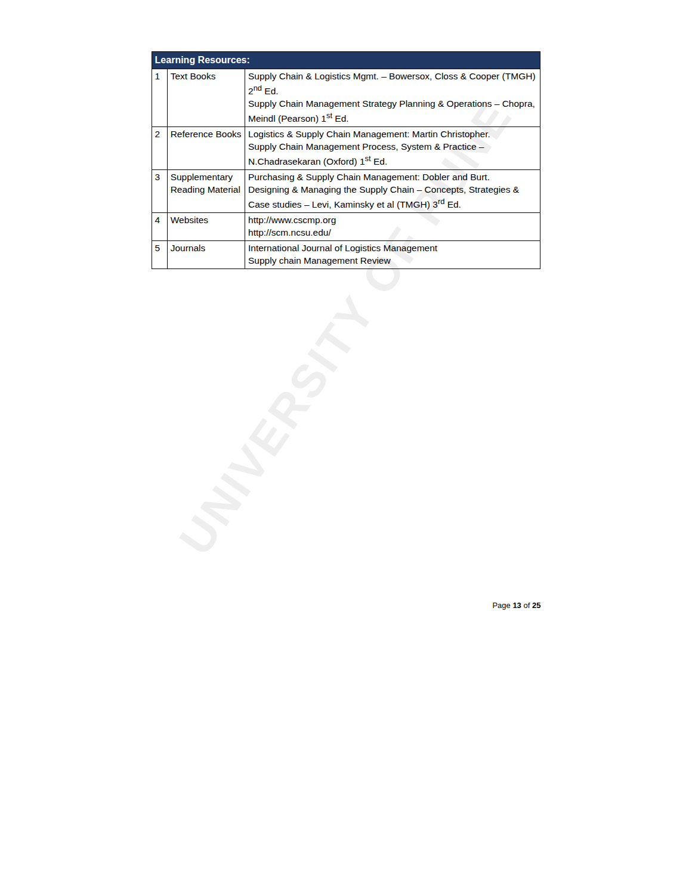UNIVERSITY OF PUNE
| Learning Resources: |
| --- |
| 1 | Text Books | Supply Chain & Logistics Mgmt. – Bowersox, Closs & Cooper (TMGH) 2 nd Ed. Supply Chain Management Strategy Planning & Operations – Chopra, Meindl (Pearson) 1 st Ed. |
| 2 | Reference Books | Logistics & Supply Chain Management: Martin Christopher. Supply Chain Management Process, System & Practice – N.Chadrasekaran (Oxford) 1 st Ed. |
| 3 | Supplementary Reading Material | Purchasing & Supply Chain Management: Dobler and Burt. Designing & Managing the Supply Chain – Concepts, Strategies & Case studies – Levi, Kaminsky et al (TMGH) 3 rd Ed. |
| 4 | Websites | http://www.cscmp.org http://scm.ncsu.edu/ |
| 5 | Journals | International Journal of Logistics Management Supply chain Management Review |
Page 13 of 25